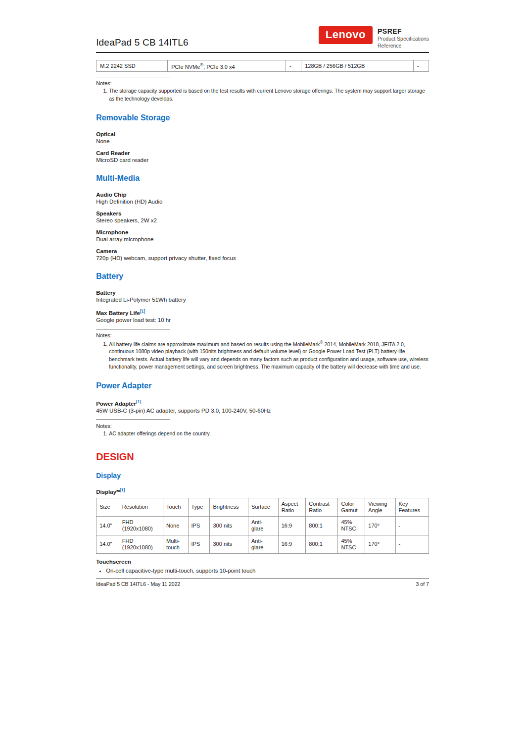IdeaPad 5 CB 14ITL6
Lenovo
PSREF
Product Specifications
Reference
| M.2 2242 SSD | PCIe NVMe ® , PCIe 3.0 x4 | - | 128GB / 256GB / 512GB | - |
Notes:
The storage capacity supported is based on the test results with current Lenovo storage offerings. The system may support larger storage as the technology develops.
Removable Storage
Optical
None
Card Reader
MicroSD card reader
Multi-Media
Audio Chip
High Definition (HD) Audio
Speakers
Stereo speakers, 2W x2
Microphone
Dual array microphone
Camera
720p (HD) webcam, support privacy shutter, fixed focus
Battery
Battery
Integrated Li-Polymer 51Wh battery
Max Battery Life[1]
Google power load test: 10 hr
Notes:
All battery life claims are approximate maximum and based on results using the MobileMark® 2014, MobileMark 2018, JEITA 2.0, continuous 1080p video playback (with 150nits brightness and default volume level) or Google Power Load Test (PLT) battery-life benchmark tests. Actual battery life will vary and depends on many factors such as product configuration and usage, software use, wireless functionality, power management settings, and screen brightness. The maximum capacity of the battery will decrease with time and use.
Power Adapter
Power Adapter[1]
45W USB-C (3-pin) AC adapter, supports PD 3.0, 100-240V, 50-60Hz
Notes:
AC adapter offerings depend on the country.
DESIGN
Display
Display**[1]
| Size | Resolution | Touch | Type | Brightness | Surface | Aspect Ratio | Contrast Ratio | Color Gamut | Viewing Angle | Key Features |
| --- | --- | --- | --- | --- | --- | --- | --- | --- | --- | --- |
| 14.0" | FHD (1920x1080) | None | IPS | 300 nits | Anti- glare | 16:9 | 800:1 | 45% NTSC | 170° | - |
| 14.0" | FHD (1920x1080) | Multi- touch | IPS | 300 nits | Anti- glare | 16:9 | 800:1 | 45% NTSC | 170° | - |
Touchscreen
On-cell capacitive-type multi-touch, supports 10-point touch
IdeaPad 5 CB 14ITL6 - May 11 2022 3 of 7